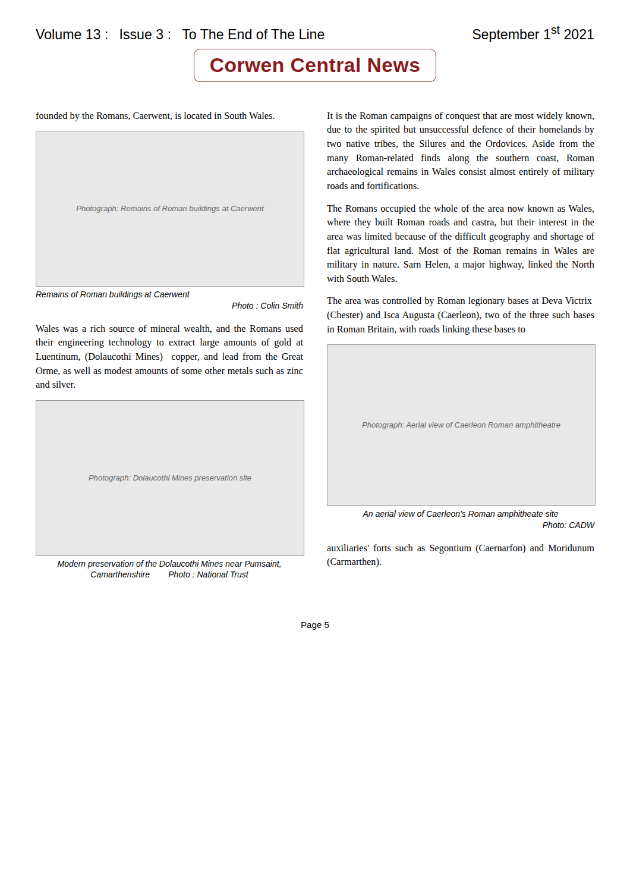Volume 13 : Issue 3 : To The End of The Line
September 1st 2021
Corwen Central News
founded by the Romans, Caerwent, is located in South Wales.
Photograph: Remains of Roman buildings at Caerwent
Remains of Roman buildings at Caerwent Photo : Colin Smith
Wales was a rich source of mineral wealth, and the Romans used their engineering technology to extract large amounts of gold at Luentinum, (Dolaucothi Mines) copper, and lead from the Great Orme, as well as modest amounts of some other metals such as zinc and silver.
Photograph: Dolaucothi Mines preservation site
Modern preservation of the Dolaucothi Mines near Pumsaint, Camarthenshire Photo : National Trust
It is the Roman campaigns of conquest that are most widely known, due to the spirited but unsuccessful defence of their homelands by two native tribes, the Silures and the Ordovices. Aside from the many Roman-related finds along the southern coast, Roman archaeological remains in Wales consist almost entirely of military roads and fortifications.
The Romans occupied the whole of the area now known as Wales, where they built Roman roads and castra, but their interest in the area was limited because of the difficult geography and shortage of flat agricultural land. Most of the Roman remains in Wales are military in nature. Sarn Helen, a major highway, linked the North with South Wales.
The area was controlled by Roman legionary bases at Deva Victrix (Chester) and Isca Augusta (Caerleon), two of the three such bases in Roman Britain, with roads linking these bases to
Photograph: Aerial view of Caerleon Roman amphitheatre
An aerial view of Caerleon's Roman amphitheate site Photo: CADW
auxiliaries' forts such as Segontium (Caernarfon) and Moridunum (Carmarthen).
Page 5